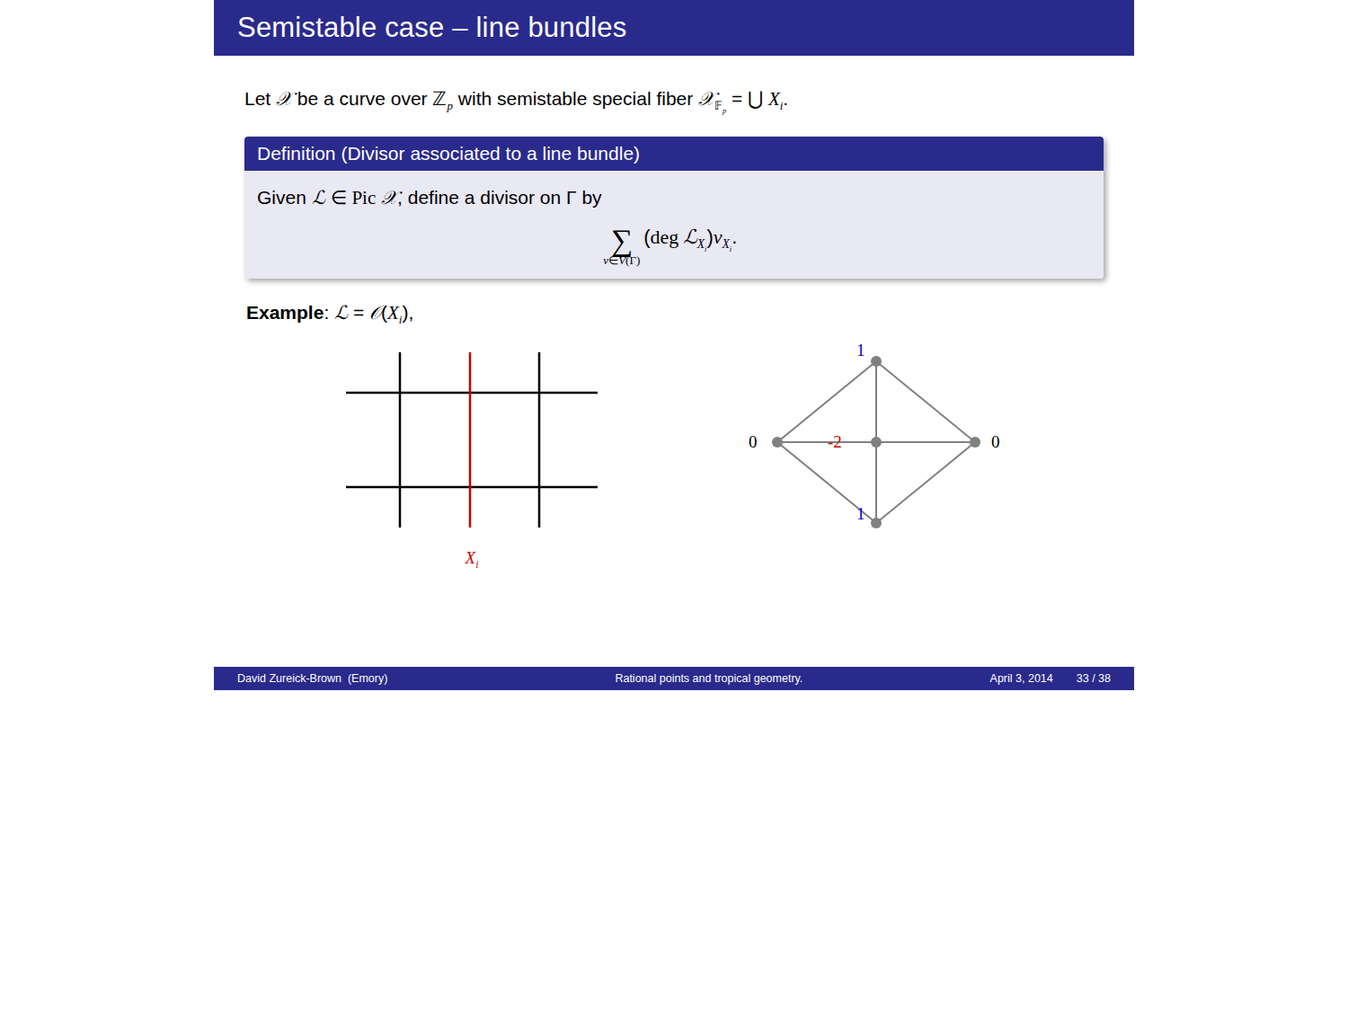Semistable case – line bundles
Let 𝒳 be a curve over ℤp with semistable special fiber 𝒳𝔽p = ⋃ Xi.
Definition (Divisor associated to a line bundle)
Given ℒ ∈ Pic 𝒳, define a divisor on Γ by
∑v∈V(Γ) (deg ℒXi)vXi.
Example: ℒ = 𝒪(Xi),
Xi
1 1 0 0 -2
David Zureick-Brown (Emory)
Rational points and tropical geometry.
April 3, 201433 / 38